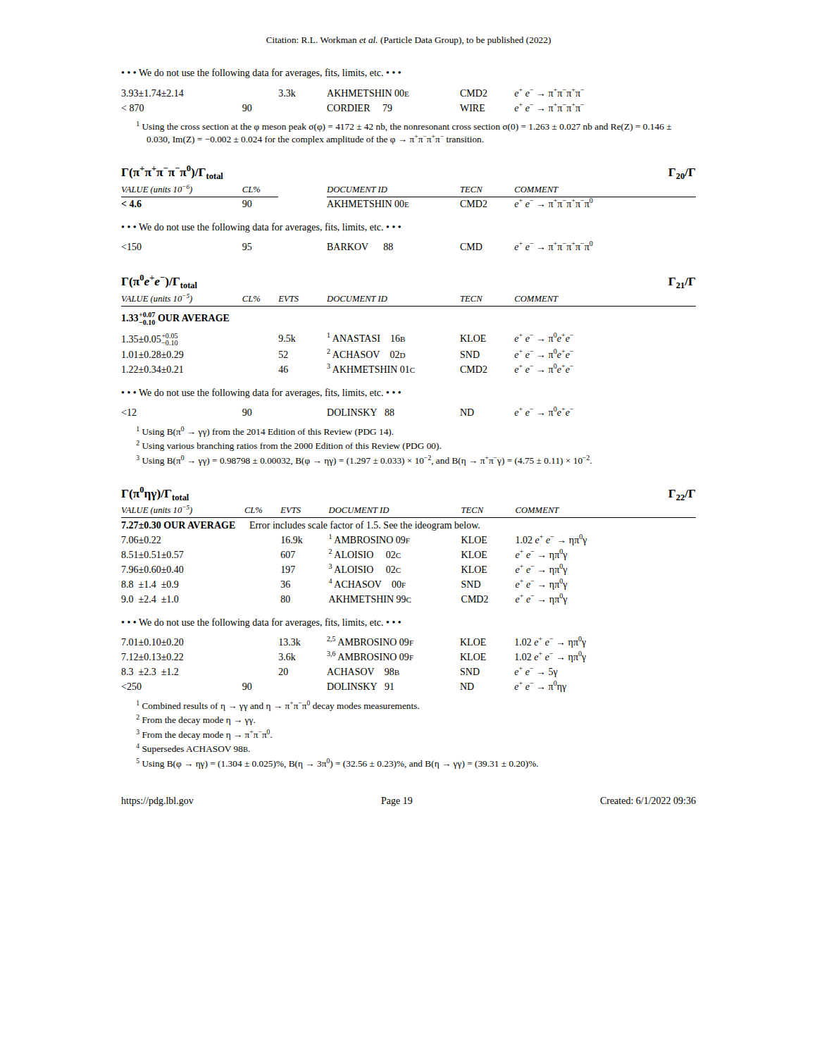Citation: R.L. Workman et al. (Particle Data Group), to be published (2022)
• • • We do not use the following data for averages, fits, limits, etc. • • •
| 3.93±1.74±2.14 | | 3.3k | AKHMETSHIN 00 E | CMD2 | e + e − → π + π − π + π − |
| < 870 | 90 | | CORDIER 79 | WIRE | e + e − → π + π − π + π − |
1 Using the cross section at the φ meson peak σ(φ) = 4172 ± 42 nb, the nonresonant cross section σ(0) = 1.263 ± 0.027 nb and Re(Z) = 0.146 ± 0.030, Im(Z) = −0.002 ± 0.024 for the complex amplitude of the φ → π+π−π+π− transition.
Γ(π+π+π−π−π0)/Γtotal Γ20/Γ
| VALUE (units 10 −6 ) | CL% | | DOCUMENT ID | TECN | COMMENT |
| < 4.6 | 90 | | AKHMETSHIN 00 E | CMD2 | e + e − → π + π − π + π − π 0 |
• • • We do not use the following data for averages, fits, limits, etc. • • •
| <150 | 95 | | BARKOV 88 | CMD | e + e − → π + π − π + π − π 0 |
Γ(π0e+e−)/Γtotal Γ21/Γ
| VALUE (units 10 −5 ) | CL% | EVTS | DOCUMENT ID | TECN | COMMENT |
| 1.33 +0.07 −0.10 OUR AVERAGE | | | | | |
| 1.35±0.05 +0.05 −0.10 | | 9.5k | 1 ANASTASI 16 B | KLOE | e + e − → π 0 e + e − |
| 1.01±0.28±0.29 | | 52 | 2 ACHASOV 02 D | SND | e + e − → π 0 e + e − |
| 1.22±0.34±0.21 | | 46 | 3 AKHMETSHIN 01 C | CMD2 | e + e − → π 0 e + e − |
• • • We do not use the following data for averages, fits, limits, etc. • • •
| <12 | 90 | | DOLINSKY 88 | ND | e + e − → π 0 e + e − |
1 Using B(π0 → γγ) from the 2014 Edition of this Review (PDG 14).
2 Using various branching ratios from the 2000 Edition of this Review (PDG 00).
3 Using B(π0 → γγ) = 0.98798 ± 0.00032, B(φ → ηγ) = (1.297 ± 0.033) × 10−2, and B(η → π+π−γ) = (4.75 ± 0.11) × 10−2.
Γ(π0ηγ)/Γtotal Γ22/Γ
| VALUE (units 10 −5 ) | CL% | EVTS | DOCUMENT ID | TECN | COMMENT |
| 7.27±0.30 OUR AVERAGE | Error includes scale factor of 1.5. See the ideogram below. |
| 7.06±0.22 | | 16.9k | 1 AMBROSINO 09 F | KLOE | 1.02 e + e − → ηπ 0 γ |
| 8.51±0.51±0.57 | | 607 | 2 ALOISIO 02 C | KLOE | e + e − → ηπ 0 γ |
| 7.96±0.60±0.40 | | 197 | 3 ALOISIO 02 C | KLOE | e + e − → ηπ 0 γ |
| 8.8 ±1.4 ±0.9 | | 36 | 4 ACHASOV 00 F | SND | e + e − → ηπ 0 γ |
| 9.0 ±2.4 ±1.0 | | 80 | AKHMETSHIN 99 C | CMD2 | e + e − → ηπ 0 γ |
• • • We do not use the following data for averages, fits, limits, etc. • • •
| 7.01±0.10±0.20 | | 13.3k | 2,5 AMBROSINO 09 F | KLOE | 1.02 e + e − → ηπ 0 γ |
| 7.12±0.13±0.22 | | 3.6k | 3,6 AMBROSINO 09 F | KLOE | 1.02 e + e − → ηπ 0 γ |
| 8.3 ±2.3 ±1.2 | | 20 | ACHASOV 98 B | SND | e + e − → 5γ |
| <250 | 90 | | DOLINSKY 91 | ND | e + e − → π 0 ηγ |
1 Combined results of η → γγ and η → π+π−π0 decay modes measurements.
2 From the decay mode η → γγ.
3 From the decay mode η → π+π−π0.
4 Supersedes ACHASOV 98B.
5 Using B(φ → ηγ) = (1.304 ± 0.025)%, B(η → 3π0) = (32.56 ± 0.23)%, and B(η → γγ) = (39.31 ± 0.20)%.
https://pdg.lbl.gov Page 19 Created: 6/1/2022 09:36